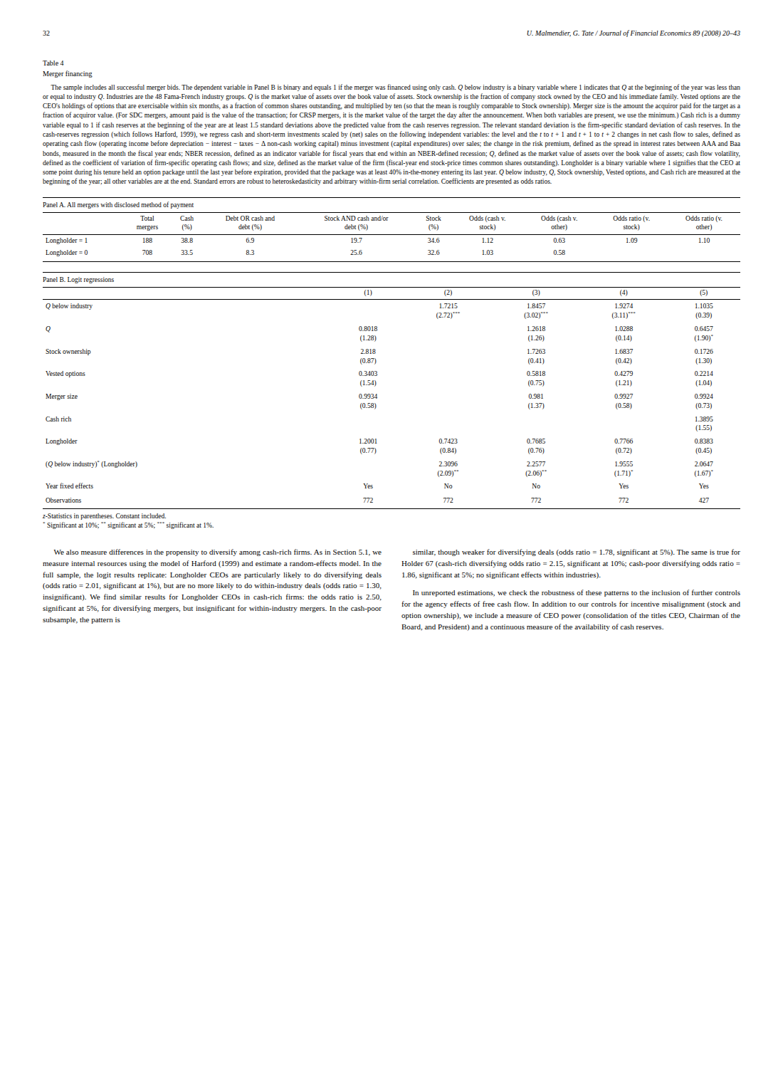32 U. Malmendier, G. Tate / Journal of Financial Economics 89 (2008) 20–43
Table 4
Merger financing
The sample includes all successful merger bids. The dependent variable in Panel B is binary and equals 1 if the merger was financed using only cash. Q below industry is a binary variable where 1 indicates that Q at the beginning of the year was less than or equal to industry Q. Industries are the 48 Fama-French industry groups. Q is the market value of assets over the book value of assets. Stock ownership is the fraction of company stock owned by the CEO and his immediate family. Vested options are the CEO's holdings of options that are exercisable within six months, as a fraction of common shares outstanding, and multiplied by ten (so that the mean is roughly comparable to Stock ownership). Merger size is the amount the acquiror paid for the target as a fraction of acquiror value. (For SDC mergers, amount paid is the value of the transaction; for CRSP mergers, it is the market value of the target the day after the announcement. When both variables are present, we use the minimum.) Cash rich is a dummy variable equal to 1 if cash reserves at the beginning of the year are at least 1.5 standard deviations above the predicted value from the cash reserves regression. The relevant standard deviation is the firm-specific standard deviation of cash reserves. In the cash-reserves regression (which follows Harford, 1999), we regress cash and short-term investments scaled by (net) sales on the following independent variables: the level and the t to t + 1 and t + 1 to t + 2 changes in net cash flow to sales, defined as operating cash flow (operating income before depreciation − interest − taxes − Δ non-cash working capital) minus investment (capital expenditures) over sales; the change in the risk premium, defined as the spread in interest rates between AAA and Baa bonds, measured in the month the fiscal year ends; NBER recession, defined as an indicator variable for fiscal years that end within an NBER-defined recession; Q, defined as the market value of assets over the book value of assets; cash flow volatility, defined as the coefficient of variation of firm-specific operating cash flows; and size, defined as the market value of the firm (fiscal-year end stock-price times common shares outstanding). Longholder is a binary variable where 1 signifies that the CEO at some point during his tenure held an option package until the last year before expiration, provided that the package was at least 40% in-the-money entering its last year. Q below industry, Q, Stock ownership, Vested options, and Cash rich are measured at the beginning of the year; all other variables are at the end. Standard errors are robust to heteroskedasticity and arbitrary within-firm serial correlation. Coefficients are presented as odds ratios.
Panel A. All mergers with disclosed method of payment
| | Total mergers | Cash (%) | Debt OR cash and debt (%) | Stock AND cash and/or debt (%) | Stock (%) | Odds (cash v. stock) | Odds (cash v. other) | Odds ratio (v. stock) | Odds ratio (v. other) |
| --- | --- | --- | --- | --- | --- | --- | --- | --- | --- |
| Longholder = 1 | 188 | 38.8 | 6.9 | 19.7 | 34.6 | 1.12 | 0.63 | 1.09 | 1.10 |
| Longholder = 0 | 708 | 33.5 | 8.3 | 25.6 | 32.6 | 1.03 | 0.58 | | |
Panel B. Logit regressions
| | (1) | (2) | (3) | (4) | (5) |
| --- | --- | --- | --- | --- | --- |
| Q below industry | | 1.7215 | 1.8457 | 1.9274 | 1.1035 |
| | | (2.72) *** | (3.02) *** | (3.11) *** | (0.39) |
| Q | 0.8018 | | 1.2618 | 1.0288 | 0.6457 |
| | (1.28) | | (1.26) | (0.14) | (1.90) * |
| Stock ownership | 2.818 | | 1.7263 | 1.6837 | 0.1726 |
| | (0.87) | | (0.41) | (0.42) | (1.30) |
| Vested options | 0.3403 | | 0.5818 | 0.4279 | 0.2214 |
| | (1.54) | | (0.75) | (1.21) | (1.04) |
| Merger size | 0.9934 | | 0.981 | 0.9927 | 0.9924 |
| | (0.58) | | (1.37) | (0.58) | (0.73) |
| Cash rich | | | | | 1.3895 |
| | | | | | (1.55) |
| Longholder | 1.2001 | 0.7423 | 0.7685 | 0.7766 | 0.8383 |
| | (0.77) | (0.84) | (0.76) | (0.72) | (0.45) |
| ( Q below industry) * (Longholder) | | 2.3096 | 2.2577 | 1.9555 | 2.0647 |
| | | (2.09) ** | (2.06) ** | (1.71) * | (1.67) * |
| Year fixed effects | Yes | No | No | Yes | Yes |
| Observations | 772 | 772 | 772 | 772 | 427 |
z-Statistics in parentheses. Constant included.
* Significant at 10%; ** significant at 5%; *** significant at 1%.
We also measure differences in the propensity to diversify among cash-rich firms. As in Section 5.1, we measure internal resources using the model of Harford (1999) and estimate a random-effects model. In the full sample, the logit results replicate: Longholder CEOs are particularly likely to do diversifying deals (odds ratio = 2.01, significant at 1%), but are no more likely to do within-industry deals (odds ratio = 1.30, insignificant). We find similar results for Longholder CEOs in cash-rich firms: the odds ratio is 2.50, significant at 5%, for diversifying mergers, but insignificant for within-industry mergers. In the cash-poor subsample, the pattern is
similar, though weaker for diversifying deals (odds ratio = 1.78, significant at 5%). The same is true for Holder 67 (cash-rich diversifying odds ratio = 2.15, significant at 10%; cash-poor diversifying odds ratio = 1.86, significant at 5%; no significant effects within industries).
In unreported estimations, we check the robustness of these patterns to the inclusion of further controls for the agency effects of free cash flow. In addition to our controls for incentive misalignment (stock and option ownership), we include a measure of CEO power (consolidation of the titles CEO, Chairman of the Board, and President) and a continuous measure of the availability of cash reserves.